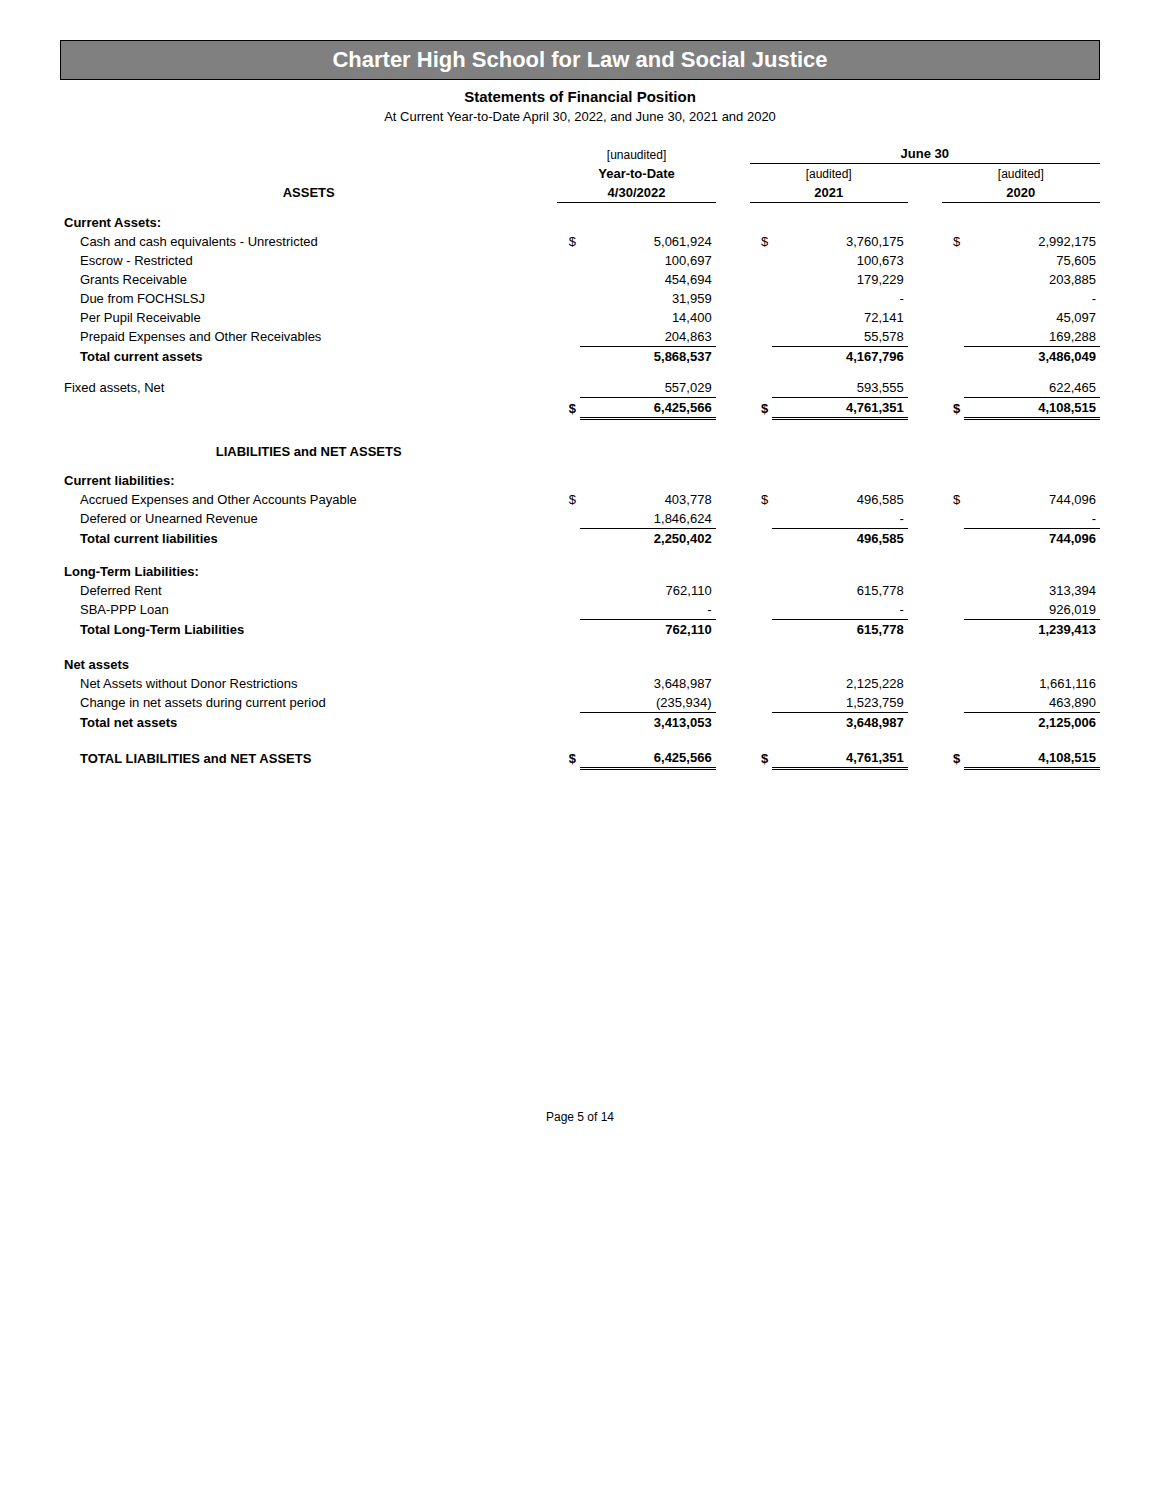Charter High School for Law and Social Justice
Statements of Financial Position
At Current Year-to-Date April 30, 2022, and June 30, 2021 and 2020
| | [unaudited] | | June 30 |
| | Year-to-Date | | [audited] | | [audited] |
| ASSETS | 4/30/2022 | | 2021 | | 2020 |
| Current Assets: | |
| Cash and cash equivalents - Unrestricted | $ | 5,061,924 | | $ | 3,760,175 | | $ | 2,992,175 |
| Escrow - Restricted | | 100,697 | | | 100,673 | | | 75,605 |
| Grants Receivable | | 454,694 | | | 179,229 | | | 203,885 |
| Due from FOCHSLSJ | | 31,959 | | | - | | | - |
| Per Pupil Receivable | | 14,400 | | | 72,141 | | | 45,097 |
| Prepaid Expenses and Other Receivables | | 204,863 | | | 55,578 | | | 169,288 |
| Total current assets | | 5,868,537 | | | 4,167,796 | | | 3,486,049 |
| Fixed assets, Net | | 557,029 | | | 593,555 | | | 622,465 |
| | $ | 6,425,566 | | $ | 4,761,351 | | $ | 4,108,515 |
| LIABILITIES and NET ASSETS | |
| Current liabilities: | |
| Accrued Expenses and Other Accounts Payable | $ | 403,778 | | $ | 496,585 | | $ | 744,096 |
| Defered or Unearned Revenue | | 1,846,624 | | | - | | | - |
| Total current liabilities | | 2,250,402 | | | 496,585 | | | 744,096 |
| Long-Term Liabilities: | |
| Deferred Rent | | 762,110 | | | 615,778 | | | 313,394 |
| SBA-PPP Loan | | - | | | - | | | 926,019 |
| Total Long-Term Liabilities | | 762,110 | | | 615,778 | | | 1,239,413 |
| Net assets | |
| Net Assets without Donor Restrictions | | 3,648,987 | | | 2,125,228 | | | 1,661,116 |
| Change in net assets during current period | | (235,934) | | | 1,523,759 | | | 463,890 |
| Total net assets | | 3,413,053 | | | 3,648,987 | | | 2,125,006 |
| TOTAL LIABILITIES and NET ASSETS | $ | 6,425,566 | | $ | 4,761,351 | | $ | 4,108,515 |
Page 5 of 14